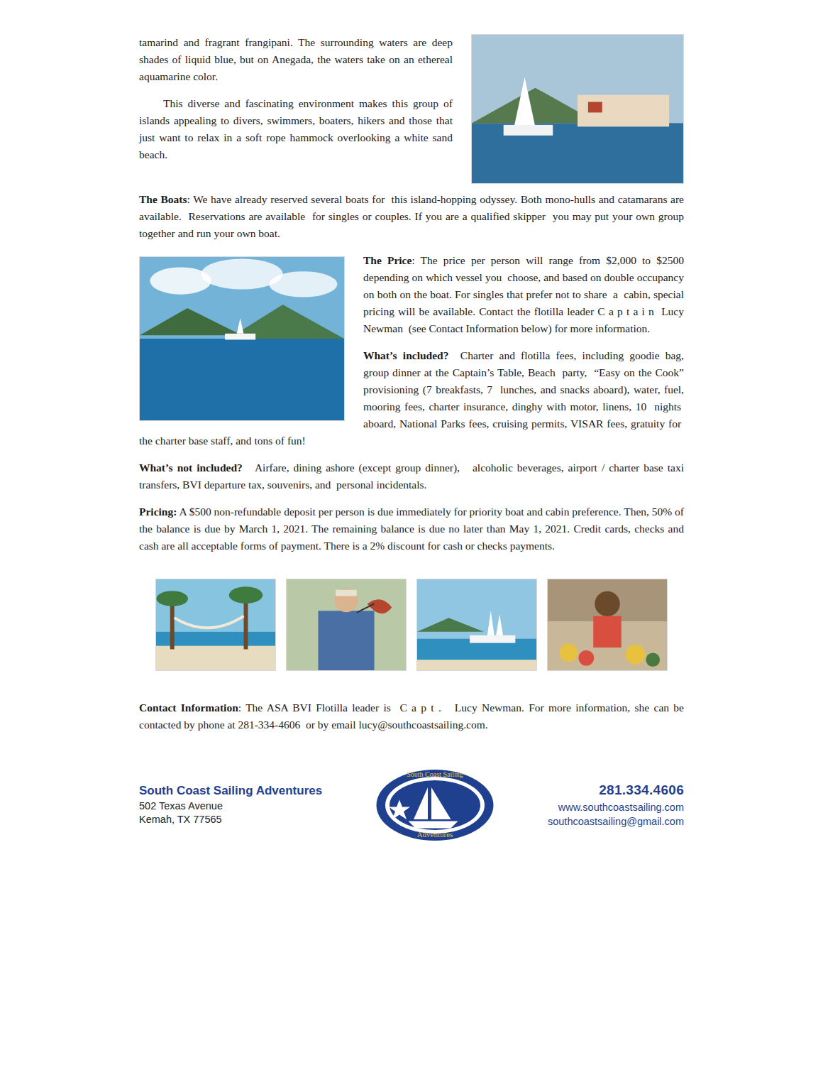tamarind and fragrant frangipani. The surrounding waters are deep shades of liquid blue, but on Anegada, the waters take on an ethereal aquamarine color.
This diverse and fascinating environment makes this group of islands appealing to divers, swimmers, boaters, hikers and those that just want to relax in a soft rope hammock overlooking a white sand beach.
The Boats: We have already reserved several boats for this island-hopping odyssey. Both mono-hulls and catamarans are available. Reservations are available for singles or couples. If you are a qualified skipper you may put your own group together and run your own boat.
The Price: The price per person will range from $2,000 to $2500 depending on which vessel you choose, and based on double occupancy on both on the boat. For singles that prefer not to share a cabin, special pricing will be available. Contact the flotilla leader C a p t a i n Lucy Newman (see Contact Information below) for more information.
What’s included? Charter and flotilla fees, including goodie bag, group dinner at the Captain’s Table, Beach party, “Easy on the Cook” provisioning (7 breakfasts, 7 lunches, and snacks aboard), water, fuel, mooring fees, charter insurance, dinghy with motor, linens, 10 nights aboard, National Parks fees, cruising permits, VISAR fees, gratuity for the charter base staff, and tons of fun!
What’s not included? Airfare, dining ashore (except group dinner), alcoholic beverages, airport / charter base taxi transfers, BVI departure tax, souvenirs, and personal incidentals.
Pricing: A $500 non-refundable deposit per person is due immediately for priority boat and cabin preference. Then, 50% of the balance is due by March 1, 2021. The remaining balance is due no later than May 1, 2021. Credit cards, checks and cash are all acceptable forms of payment. There is a 2% discount for cash or checks payments.
Contact Information: The ASA BVI Flotilla leader is C a p t . Lucy Newman. For more information, she can be contacted by phone at 281-334-4606 or by email lucy@southcoastsailing.com.
South Coast Sailing Adventures
502 Texas Avenue
Kemah, TX 77565
281.334.4606
www.southcoastsailing.com
southcoastsailing@gmail.com